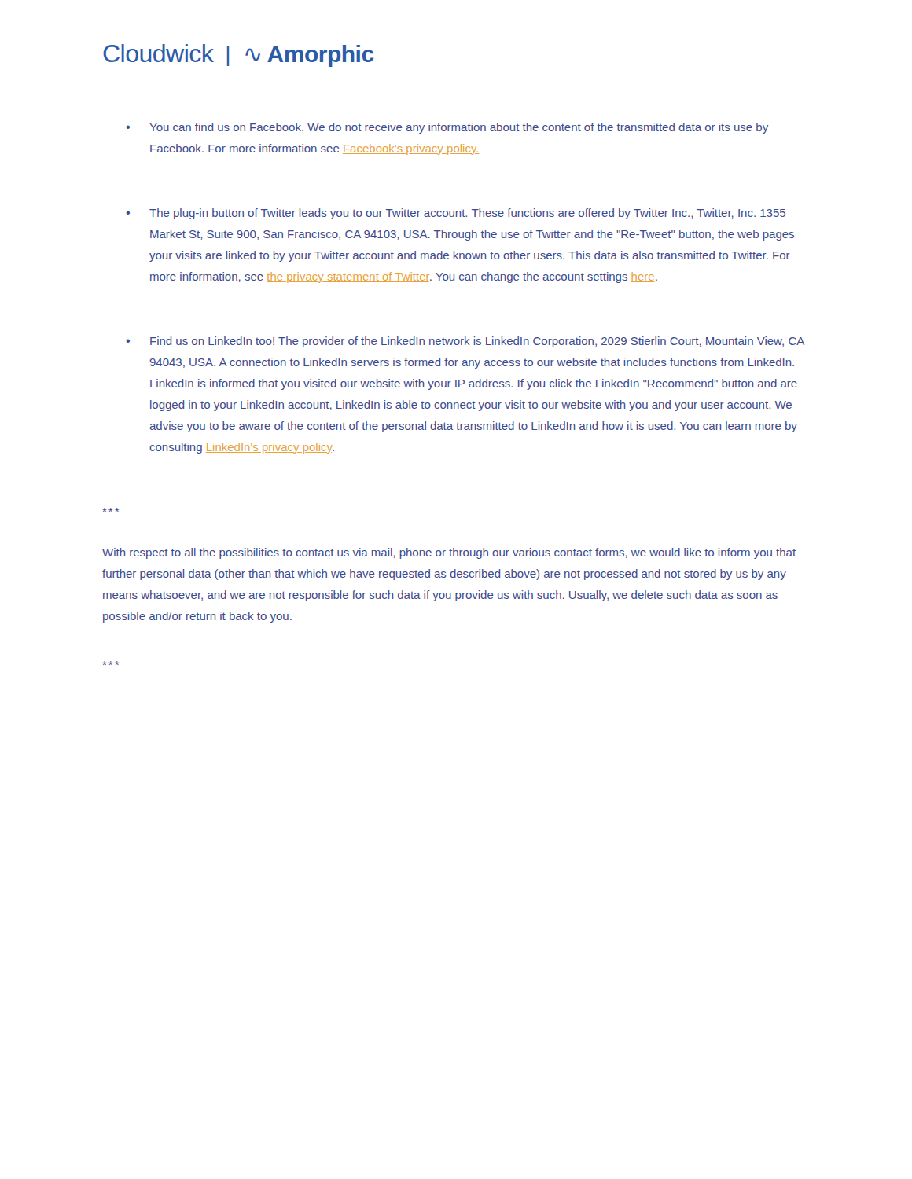Cloudwick |
∿ Amorphic
You can find us on Facebook. We do not receive any information about the content of the transmitted data or its use by Facebook. For more information see Facebook's privacy policy.
The plug-in button of Twitter leads you to our Twitter account. These functions are offered by Twitter Inc., Twitter, Inc. 1355 Market St, Suite 900, San Francisco, CA 94103, USA. Through the use of Twitter and the "Re-Tweet" button, the web pages your visits are linked to by your Twitter account and made known to other users. This data is also transmitted to Twitter. For more information, see the privacy statement of Twitter. You can change the account settings here.
Find us on LinkedIn too! The provider of the LinkedIn network is LinkedIn Corporation, 2029 Stierlin Court, Mountain View, CA 94043, USA. A connection to LinkedIn servers is formed for any access to our website that includes functions from LinkedIn. LinkedIn is informed that you visited our website with your IP address. If you click the LinkedIn "Recommend" button and are logged in to your LinkedIn account, LinkedIn is able to connect your visit to our website with you and your user account. We advise you to be aware of the content of the personal data transmitted to LinkedIn and how it is used. You can learn more by consulting LinkedIn's privacy policy.
***
With respect to all the possibilities to contact us via mail, phone or through our various contact forms, we would like to inform you that further personal data (other than that which we have requested as described above) are not processed and not stored by us by any means whatsoever, and we are not responsible for such data if you provide us with such. Usually, we delete such data as soon as possible and/or return it back to you.
***